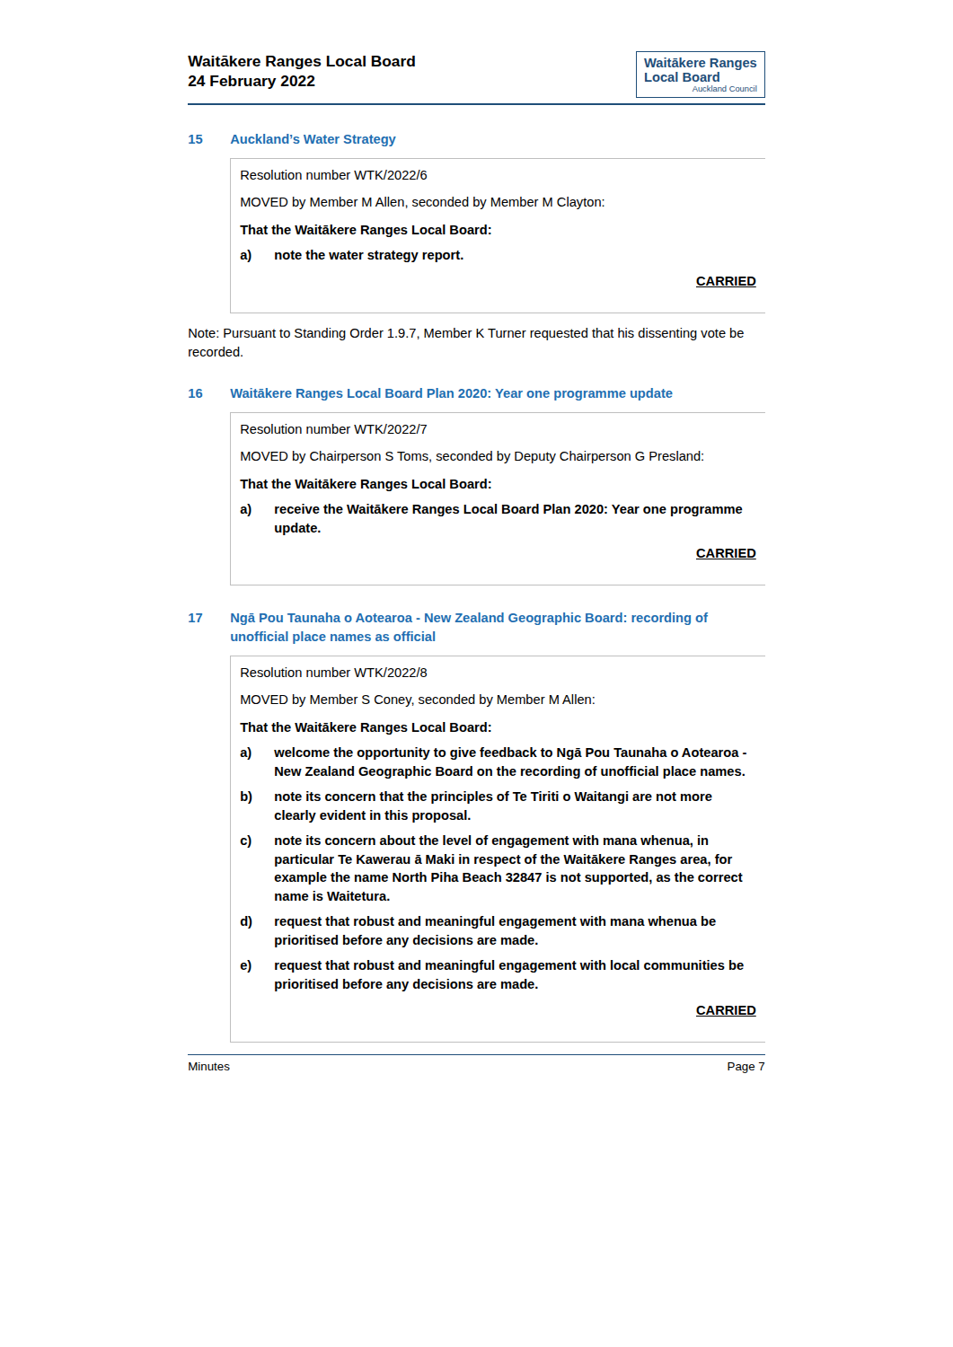Waitākere Ranges Local Board
24 February 2022
Waitākere Ranges
Local Board Auckland Council
15 Auckland’s Water Strategy
Resolution number WTK/2022/6
MOVED by Member M Allen, seconded by Member M Clayton:
That the Waitākere Ranges Local Board:
a) note the water strategy report.
CARRIED
Note: Pursuant to Standing Order 1.9.7, Member K Turner requested that his dissenting vote be recorded.
16 Waitākere Ranges Local Board Plan 2020: Year one programme update
Resolution number WTK/2022/7
MOVED by Chairperson S Toms, seconded by Deputy Chairperson G Presland:
That the Waitākere Ranges Local Board:
a) receive the Waitākere Ranges Local Board Plan 2020: Year one programme update.
CARRIED
17 Ngā Pou Taunaha o Aotearoa - New Zealand Geographic Board: recording of unofficial place names as official
Resolution number WTK/2022/8
MOVED by Member S Coney, seconded by Member M Allen:
That the Waitākere Ranges Local Board:
a) welcome the opportunity to give feedback to Ngā Pou Taunaha o Aotearoa - New Zealand Geographic Board on the recording of unofficial place names.
b) note its concern that the principles of Te Tiriti o Waitangi are not more clearly evident in this proposal.
c) note its concern about the level of engagement with mana whenua, in particular Te Kawerau ā Maki in respect of the Waitākere Ranges area, for example the name North Piha Beach 32847 is not supported, as the correct name is Waitetura.
d) request that robust and meaningful engagement with mana whenua be prioritised before any decisions are made.
e) request that robust and meaningful engagement with local communities be prioritised before any decisions are made.
CARRIED
Minutes Page 7